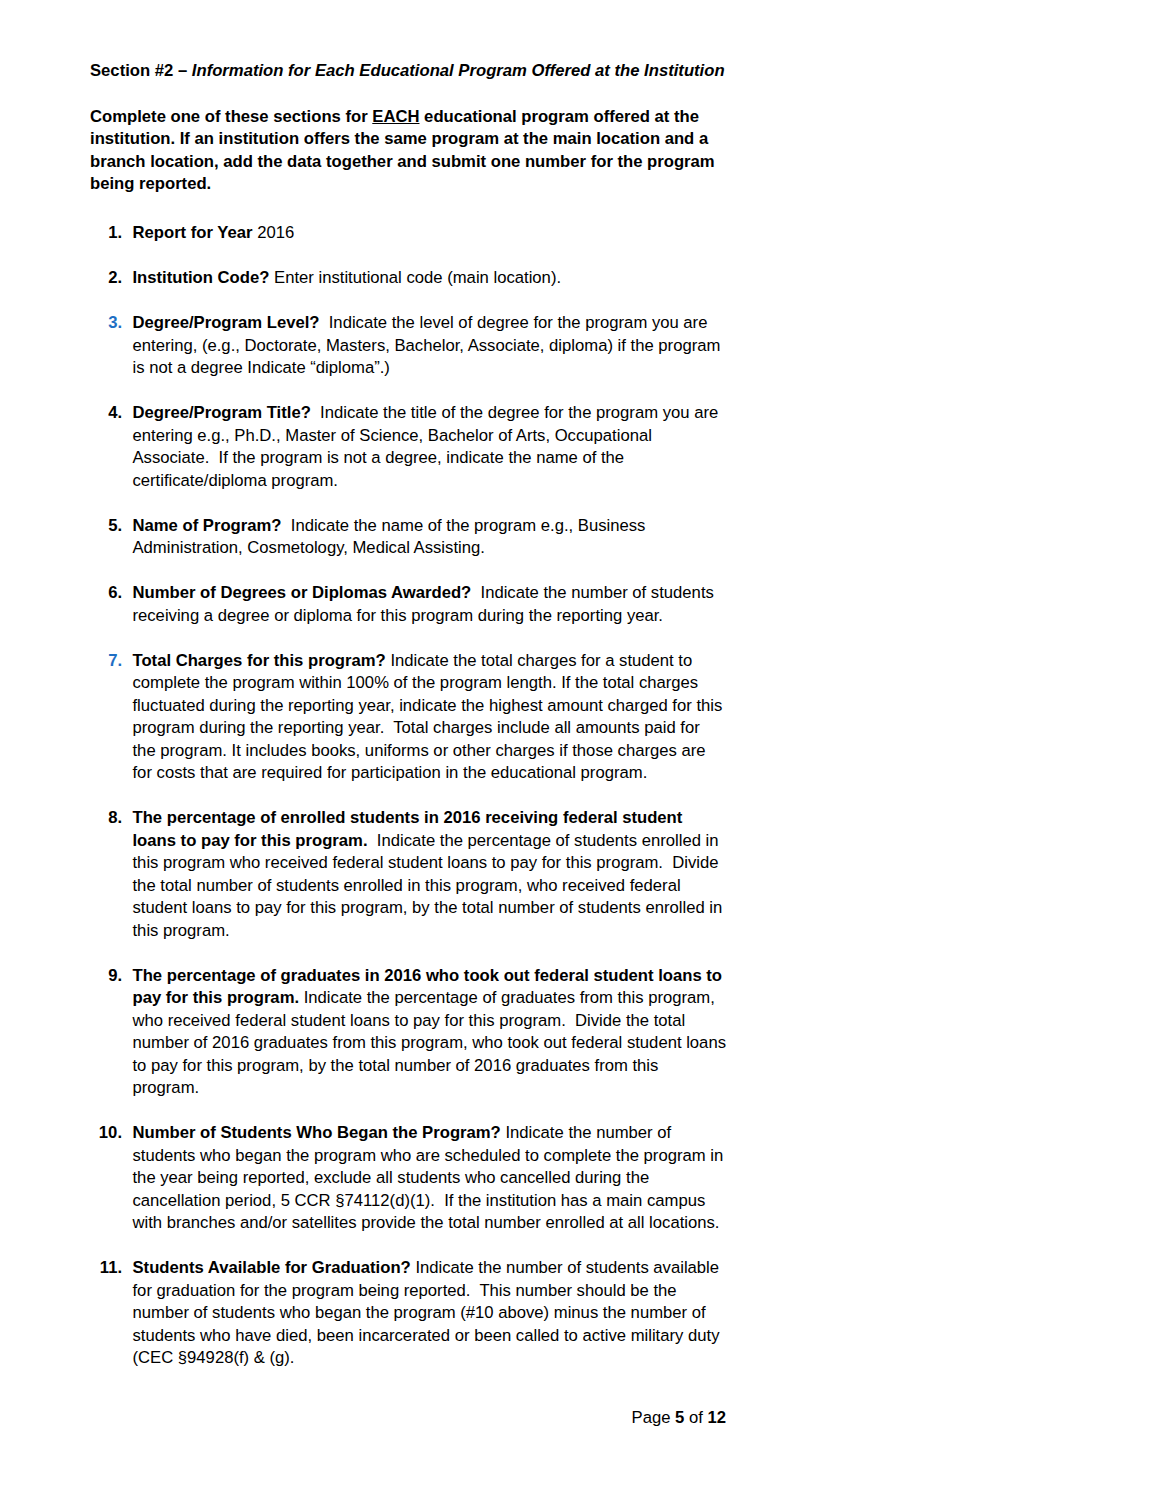Section #2 – Information for Each Educational Program Offered at the Institution
Complete one of these sections for EACH educational program offered at the institution. If an institution offers the same program at the main location and a branch location, add the data together and submit one number for the program being reported.
Report for Year 2016
Institution Code? Enter institutional code (main location).
Degree/Program Level? Indicate the level of degree for the program you are entering, (e.g., Doctorate, Masters, Bachelor, Associate, diploma) if the program is not a degree Indicate “diploma”.)
Degree/Program Title? Indicate the title of the degree for the program you are entering e.g., Ph.D., Master of Science, Bachelor of Arts, Occupational Associate. If the program is not a degree, indicate the name of the certificate/diploma program.
Name of Program? Indicate the name of the program e.g., Business Administration, Cosmetology, Medical Assisting.
Number of Degrees or Diplomas Awarded? Indicate the number of students receiving a degree or diploma for this program during the reporting year.
Total Charges for this program? Indicate the total charges for a student to complete the program within 100% of the program length. If the total charges fluctuated during the reporting year, indicate the highest amount charged for this program during the reporting year. Total charges include all amounts paid for the program. It includes books, uniforms or other charges if those charges are for costs that are required for participation in the educational program.
The percentage of enrolled students in 2016 receiving federal student loans to pay for this program. Indicate the percentage of students enrolled in this program who received federal student loans to pay for this program. Divide the total number of students enrolled in this program, who received federal student loans to pay for this program, by the total number of students enrolled in this program.
The percentage of graduates in 2016 who took out federal student loans to pay for this program. Indicate the percentage of graduates from this program, who received federal student loans to pay for this program. Divide the total number of 2016 graduates from this program, who took out federal student loans to pay for this program, by the total number of 2016 graduates from this program.
Number of Students Who Began the Program? Indicate the number of students who began the program who are scheduled to complete the program in the year being reported, exclude all students who cancelled during the cancellation period, 5 CCR §74112(d)(1). If the institution has a main campus with branches and/or satellites provide the total number enrolled at all locations.
Students Available for Graduation? Indicate the number of students available for graduation for the program being reported. This number should be the number of students who began the program (#10 above) minus the number of students who have died, been incarcerated or been called to active military duty (CEC §94928(f) & (g).
Page 5 of 12